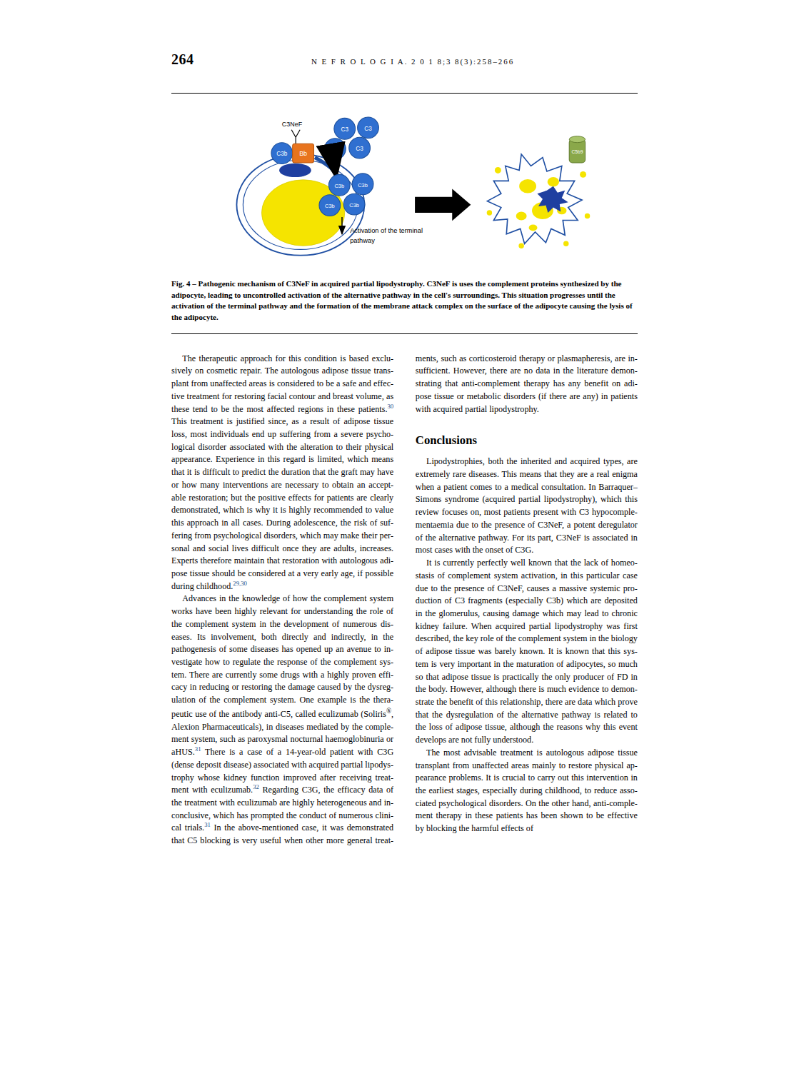264 n e f r o l o g i a. 2 0 1 8;3 8(3):258–266
C3NeF C3b Bb C3 C3 C3 C3 C3b C3b C3b C3b Activation of the terminal pathway C5b9
Fig. 4 – Pathogenic mechanism of C3NeF in acquired partial lipodystrophy. C3NeF is uses the complement proteins synthesized by the adipocyte, leading to uncontrolled activation of the alternative pathway in the cell's surroundings. This situation progresses until the activation of the terminal pathway and the formation of the membrane attack complex on the surface of the adipocyte causing the lysis of the adipocyte.
The therapeutic approach for this condition is based exclusively on cosmetic repair. The autologous adipose tissue transplant from unaffected areas is considered to be a safe and effective treatment for restoring facial contour and breast volume, as these tend to be the most affected regions in these patients.30 This treatment is justified since, as a result of adipose tissue loss, most individuals end up suffering from a severe psychological disorder associated with the alteration to their physical appearance. Experience in this regard is limited, which means that it is difficult to predict the duration that the graft may have or how many interventions are necessary to obtain an acceptable restoration; but the positive effects for patients are clearly demonstrated, which is why it is highly recommended to value this approach in all cases. During adolescence, the risk of suffering from psychological disorders, which may make their personal and social lives difficult once they are adults, increases. Experts therefore maintain that restoration with autologous adipose tissue should be considered at a very early age, if possible during childhood.29,30
Advances in the knowledge of how the complement system works have been highly relevant for understanding the role of the complement system in the development of numerous diseases. Its involvement, both directly and indirectly, in the pathogenesis of some diseases has opened up an avenue to investigate how to regulate the response of the complement system. There are currently some drugs with a highly proven efficacy in reducing or restoring the damage caused by the dysregulation of the complement system. One example is the therapeutic use of the antibody anti-C5, called eculizumab (Soliris®, Alexion Pharmaceuticals), in diseases mediated by the complement system, such as paroxysmal nocturnal haemoglobinuria or aHUS.31 There is a case of a 14-year-old patient with C3G (dense deposit disease) associated with acquired partial lipodystrophy whose kidney function improved after receiving treatment with eculizumab.32 Regarding C3G, the efficacy data of the treatment with eculizumab are highly heterogeneous and inconclusive, which has prompted the conduct of numerous clinical trials.31 In the above-mentioned case, it was demonstrated that C5 blocking is very useful when other more general treatments, such as corticosteroid therapy or plasmapheresis, are insufficient. However, there are no data in the literature demonstrating that anti-complement therapy has any benefit on adipose tissue or metabolic disorders (if there are any) in patients with acquired partial lipodystrophy.
Conclusions
Lipodystrophies, both the inherited and acquired types, are extremely rare diseases. This means that they are a real enigma when a patient comes to a medical consultation. In Barraquer–Simons syndrome (acquired partial lipodystrophy), which this review focuses on, most patients present with C3 hypocomplementaemia due to the presence of C3NeF, a potent deregulator of the alternative pathway. For its part, C3NeF is associated in most cases with the onset of C3G.
It is currently perfectly well known that the lack of homeostasis of complement system activation, in this particular case due to the presence of C3NeF, causes a massive systemic production of C3 fragments (especially C3b) which are deposited in the glomerulus, causing damage which may lead to chronic kidney failure. When acquired partial lipodystrophy was first described, the key role of the complement system in the biology of adipose tissue was barely known. It is known that this system is very important in the maturation of adipocytes, so much so that adipose tissue is practically the only producer of FD in the body. However, although there is much evidence to demonstrate the benefit of this relationship, there are data which prove that the dysregulation of the alternative pathway is related to the loss of adipose tissue, although the reasons why this event develops are not fully understood.
The most advisable treatment is autologous adipose tissue transplant from unaffected areas mainly to restore physical appearance problems. It is crucial to carry out this intervention in the earliest stages, especially during childhood, to reduce associated psychological disorders. On the other hand, anti-complement therapy in these patients has been shown to be effective by blocking the harmful effects of